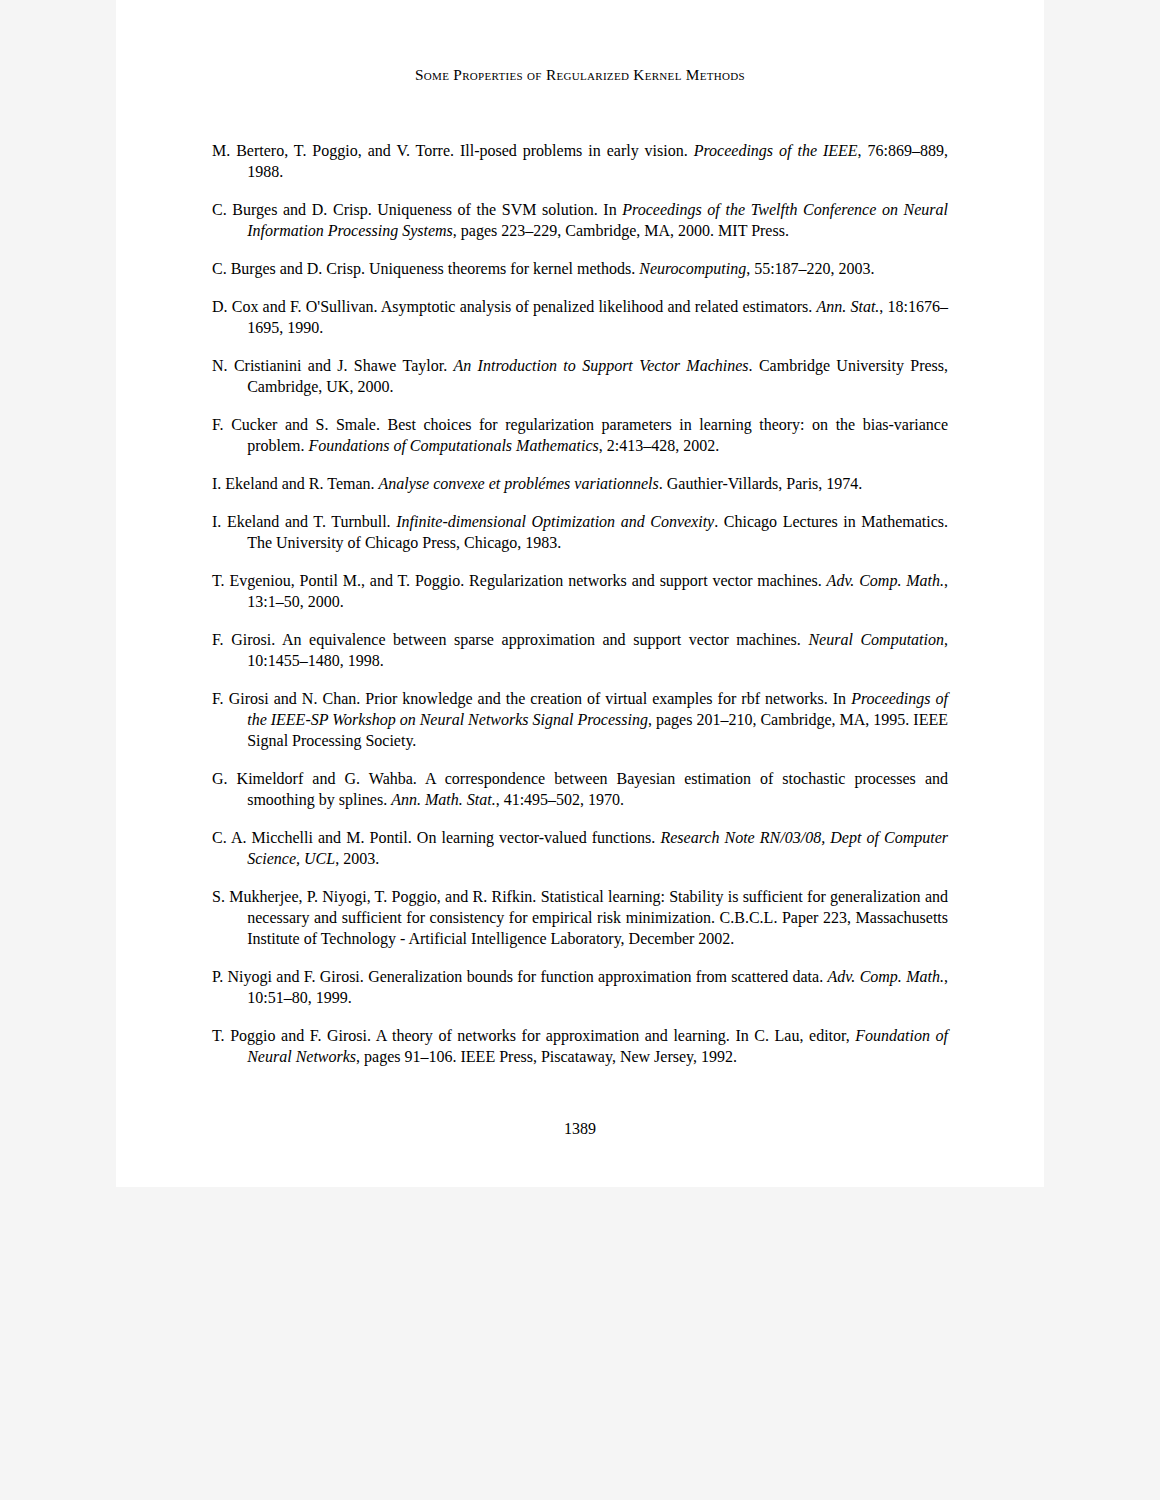Some Properties of Regularized Kernel Methods
M. Bertero, T. Poggio, and V. Torre. Ill-posed problems in early vision. Proceedings of the IEEE, 76:869–889, 1988.
C. Burges and D. Crisp. Uniqueness of the SVM solution. In Proceedings of the Twelfth Conference on Neural Information Processing Systems, pages 223–229, Cambridge, MA, 2000. MIT Press.
C. Burges and D. Crisp. Uniqueness theorems for kernel methods. Neurocomputing, 55:187–220, 2003.
D. Cox and F. O'Sullivan. Asymptotic analysis of penalized likelihood and related estimators. Ann. Stat., 18:1676–1695, 1990.
N. Cristianini and J. Shawe Taylor. An Introduction to Support Vector Machines. Cambridge University Press, Cambridge, UK, 2000.
F. Cucker and S. Smale. Best choices for regularization parameters in learning theory: on the bias-variance problem. Foundations of Computationals Mathematics, 2:413–428, 2002.
I. Ekeland and R. Teman. Analyse convexe et problémes variationnels. Gauthier-Villards, Paris, 1974.
I. Ekeland and T. Turnbull. Infinite-dimensional Optimization and Convexity. Chicago Lectures in Mathematics. The University of Chicago Press, Chicago, 1983.
T. Evgeniou, Pontil M., and T. Poggio. Regularization networks and support vector machines. Adv. Comp. Math., 13:1–50, 2000.
F. Girosi. An equivalence between sparse approximation and support vector machines. Neural Computation, 10:1455–1480, 1998.
F. Girosi and N. Chan. Prior knowledge and the creation of virtual examples for rbf networks. In Proceedings of the IEEE-SP Workshop on Neural Networks Signal Processing, pages 201–210, Cambridge, MA, 1995. IEEE Signal Processing Society.
G. Kimeldorf and G. Wahba. A correspondence between Bayesian estimation of stochastic processes and smoothing by splines. Ann. Math. Stat., 41:495–502, 1970.
C. A. Micchelli and M. Pontil. On learning vector-valued functions. Research Note RN/03/08, Dept of Computer Science, UCL, 2003.
S. Mukherjee, P. Niyogi, T. Poggio, and R. Rifkin. Statistical learning: Stability is sufficient for generalization and necessary and sufficient for consistency for empirical risk minimization. C.B.C.L. Paper 223, Massachusetts Institute of Technology - Artificial Intelligence Laboratory, December 2002.
P. Niyogi and F. Girosi. Generalization bounds for function approximation from scattered data. Adv. Comp. Math., 10:51–80, 1999.
T. Poggio and F. Girosi. A theory of networks for approximation and learning. In C. Lau, editor, Foundation of Neural Networks, pages 91–106. IEEE Press, Piscataway, New Jersey, 1992.
1389